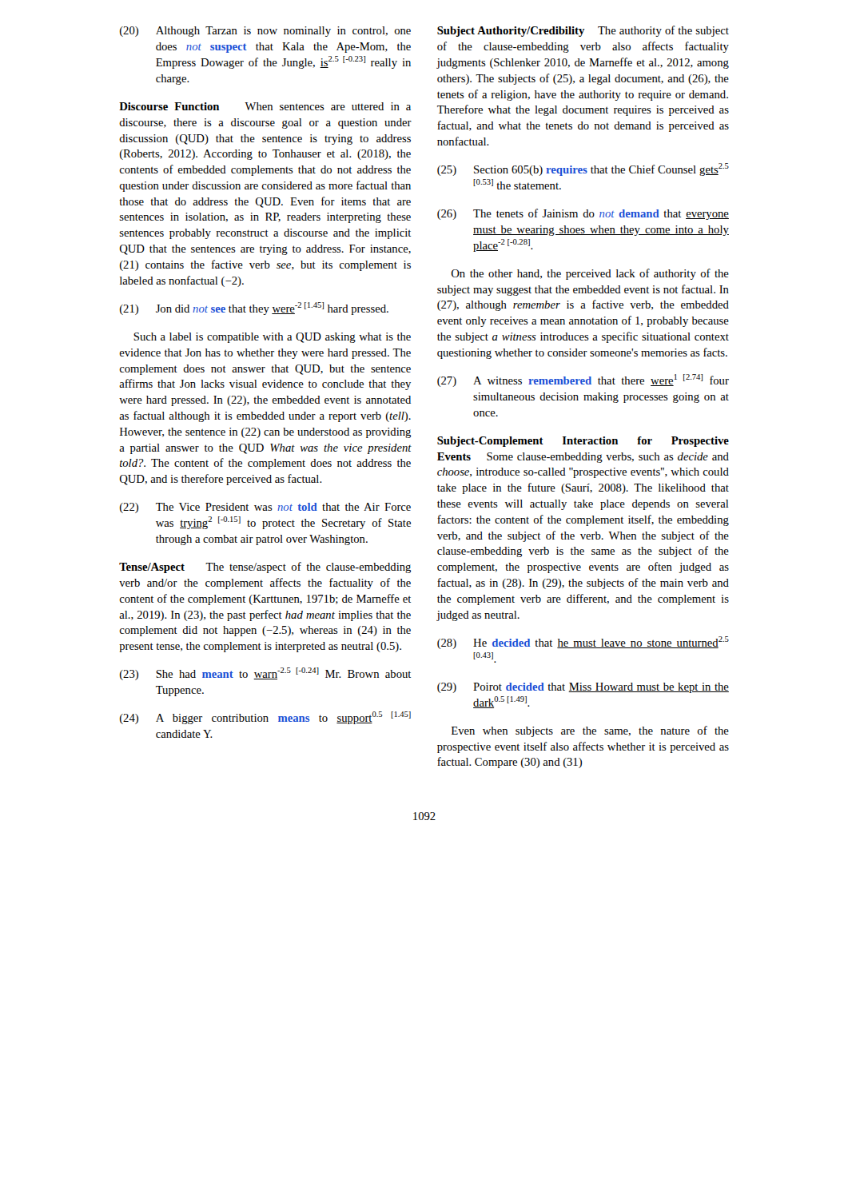(20)
Although Tarzan is now nominally in control, one does not suspect that Kala the Ape-Mom, the Empress Dowager of the Jungle, is2.5 [-0.23] really in charge.
Discourse Function When sentences are uttered in a discourse, there is a discourse goal or a question under discussion (QUD) that the sentence is trying to address (Roberts, 2012). According to Tonhauser et al. (2018), the contents of embedded complements that do not address the question under discussion are considered as more factual than those that do address the QUD. Even for items that are sentences in isolation, as in RP, readers interpreting these sentences probably reconstruct a discourse and the implicit QUD that the sentences are trying to address. For instance, (21) contains the factive verb see, but its complement is labeled as nonfactual (−2).
(21)
Jon did not see that they were-2 [1.45] hard pressed.
Such a label is compatible with a QUD asking what is the evidence that Jon has to whether they were hard pressed. The complement does not answer that QUD, but the sentence affirms that Jon lacks visual evidence to conclude that they were hard pressed. In (22), the embedded event is annotated as factual although it is embedded under a report verb (tell). However, the sentence in (22) can be understood as providing a partial answer to the QUD What was the vice president told?. The content of the complement does not address the QUD, and is therefore perceived as factual.
(22)
The Vice President was not told that the Air Force was trying2 [-0.15] to protect the Secretary of State through a combat air patrol over Washington.
Tense/Aspect The tense/aspect of the clause-embedding verb and/or the complement affects the factuality of the content of the complement (Karttunen, 1971b; de Marneffe et al., 2019). In (23), the past perfect had meant implies that the complement did not happen (−2.5), whereas in (24) in the present tense, the complement is interpreted as neutral (0.5).
(23)
She had meant to warn-2.5 [-0.24] Mr. Brown about Tuppence.
(24)
A bigger contribution means to support0.5 [1.45] candidate Y.
Subject Authority/Credibility The authority of the subject of the clause-embedding verb also affects factuality judgments (Schlenker 2010, de Marneffe et al., 2012, among others). The subjects of (25), a legal document, and (26), the tenets of a religion, have the authority to require or demand. Therefore what the legal document requires is perceived as factual, and what the tenets do not demand is perceived as nonfactual.
(25)
Section 605(b) requires that the Chief Counsel gets2.5 [0.53] the statement.
(26)
The tenets of Jainism do not demand that everyone must be wearing shoes when they come into a holy place-2 [-0.28].
On the other hand, the perceived lack of authority of the subject may suggest that the embedded event is not factual. In (27), although remember is a factive verb, the embedded event only receives a mean annotation of 1, probably because the subject a witness introduces a specific situational context questioning whether to consider someone's memories as facts.
(27)
A witness remembered that there were1 [2.74] four simultaneous decision making processes going on at once.
Subject-Complement Interaction for Prospective Events Some clause-embedding verbs, such as decide and choose, introduce so-called ''prospective events'', which could take place in the future (Saurí, 2008). The likelihood that these events will actually take place depends on several factors: the content of the complement itself, the embedding verb, and the subject of the verb. When the subject of the clause-embedding verb is the same as the subject of the complement, the prospective events are often judged as factual, as in (28). In (29), the subjects of the main verb and the complement verb are different, and the complement is judged as neutral.
(28)
He decided that he must leave no stone unturned2.5 [0.43].
(29)
Poirot decided that Miss Howard must be kept in the dark0.5 [1.49].
Even when subjects are the same, the nature of the prospective event itself also affects whether it is perceived as factual. Compare (30) and (31)
1092